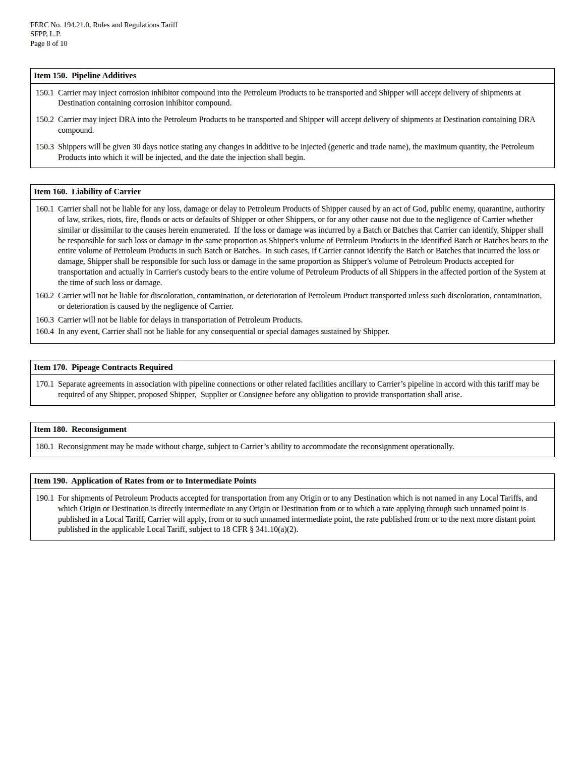FERC No. 194.21.0, Rules and Regulations Tariff
SFPP, L.P.
Page 8 of 10
Item 150. Pipeline Additives
150.1
Carrier may inject corrosion inhibitor compound into the Petroleum Products to be transported and Shipper will accept delivery of shipments at Destination containing corrosion inhibitor compound.
150.2
Carrier may inject DRA into the Petroleum Products to be transported and Shipper will accept delivery of shipments at Destination containing DRA compound.
150.3
Shippers will be given 30 days notice stating any changes in additive to be injected (generic and trade name), the maximum quantity, the Petroleum Products into which it will be injected, and the date the injection shall begin.
Item 160. Liability of Carrier
160.1
Carrier shall not be liable for any loss, damage or delay to Petroleum Products of Shipper caused by an act of God, public enemy, quarantine, authority of law, strikes, riots, fire, floods or acts or defaults of Shipper or other Shippers, or for any other cause not due to the negligence of Carrier whether similar or dissimilar to the causes herein enumerated. If the loss or damage was incurred by a Batch or Batches that Carrier can identify, Shipper shall be responsible for such loss or damage in the same proportion as Shipper's volume of Petroleum Products in the identified Batch or Batches bears to the entire volume of Petroleum Products in such Batch or Batches. In such cases, if Carrier cannot identify the Batch or Batches that incurred the loss or damage, Shipper shall be responsible for such loss or damage in the same proportion as Shipper's volume of Petroleum Products accepted for transportation and actually in Carrier's custody bears to the entire volume of Petroleum Products of all Shippers in the affected portion of the System at the time of such loss or damage.
160.2
Carrier will not be liable for discoloration, contamination, or deterioration of Petroleum Product transported unless such discoloration, contamination, or deterioration is caused by the negligence of Carrier.
160.3
Carrier will not be liable for delays in transportation of Petroleum Products.
160.4
In any event, Carrier shall not be liable for any consequential or special damages sustained by Shipper.
Item 170. Pipeage Contracts Required
170.1
Separate agreements in association with pipeline connections or other related facilities ancillary to Carrier’s pipeline in accord with this tariff may be required of any Shipper, proposed Shipper, Supplier or Consignee before any obligation to provide transportation shall arise.
Item 180. Reconsignment
180.1
Reconsignment may be made without charge, subject to Carrier’s ability to accommodate the reconsignment operationally.
Item 190. Application of Rates from or to Intermediate Points
190.1
For shipments of Petroleum Products accepted for transportation from any Origin or to any Destination which is not named in any Local Tariffs, and which Origin or Destination is directly intermediate to any Origin or Destination from or to which a rate applying through such unnamed point is published in a Local Tariff, Carrier will apply, from or to such unnamed intermediate point, the rate published from or to the next more distant point published in the applicable Local Tariff, subject to 18 CFR § 341.10(a)(2).